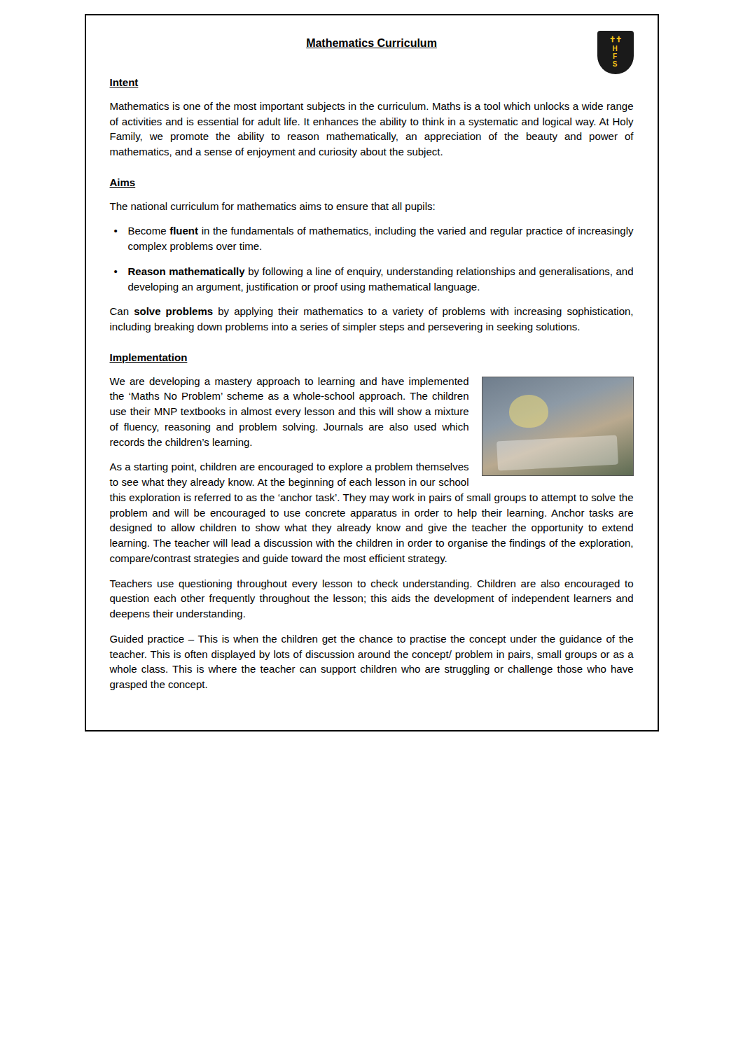Mathematics Curriculum
✝✝ H F S
Intent
Mathematics is one of the most important subjects in the curriculum. Maths is a tool which unlocks a wide range of activities and is essential for adult life. It enhances the ability to think in a systematic and logical way. At Holy Family, we promote the ability to reason mathematically, an appreciation of the beauty and power of mathematics, and a sense of enjoyment and curiosity about the subject.
Aims
The national curriculum for mathematics aims to ensure that all pupils:
Become fluent in the fundamentals of mathematics, including the varied and regular practice of increasingly complex problems over time.
Reason mathematically by following a line of enquiry, understanding relationships and generalisations, and developing an argument, justification or proof using mathematical language.
Can solve problems by applying their mathematics to a variety of problems with increasing sophistication, including breaking down problems into a series of simpler steps and persevering in seeking solutions.
Implementation
We are developing a mastery approach to learning and have implemented the ‘Maths No Problem’ scheme as a whole-school approach. The children use their MNP textbooks in almost every lesson and this will show a mixture of fluency, reasoning and problem solving. Journals are also used which records the children’s learning.
As a starting point, children are encouraged to explore a problem themselves to see what they already know. At the beginning of each lesson in our school this exploration is referred to as the ‘anchor task’. They may work in pairs of small groups to attempt to solve the problem and will be encouraged to use concrete apparatus in order to help their learning. Anchor tasks are designed to allow children to show what they already know and give the teacher the opportunity to extend learning. The teacher will lead a discussion with the children in order to organise the findings of the exploration, compare/contrast strategies and guide toward the most efficient strategy.
Teachers use questioning throughout every lesson to check understanding. Children are also encouraged to question each other frequently throughout the lesson; this aids the development of independent learners and deepens their understanding.
Guided practice – This is when the children get the chance to practise the concept under the guidance of the teacher. This is often displayed by lots of discussion around the concept/ problem in pairs, small groups or as a whole class. This is where the teacher can support children who are struggling or challenge those who have grasped the concept.